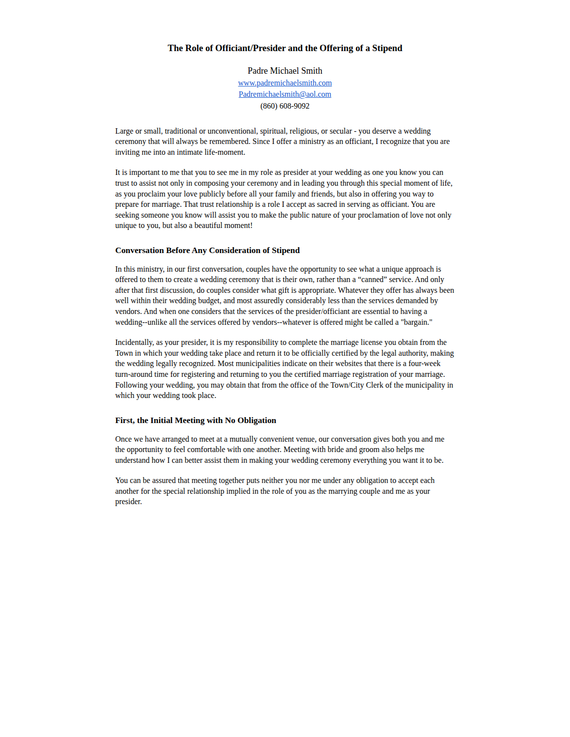The Role of Officiant/Presider and the Offering of a Stipend
Padre Michael Smith www.padremichaelsmith.com
Padremichaelsmith@aol.com
(860) 608-9092
Large or small, traditional or unconventional, spiritual, religious, or secular - you deserve a wedding ceremony that will always be remembered. Since I offer a ministry as an officiant, I recognize that you are inviting me into an intimate life-moment.
It is important to me that you to see me in my role as presider at your wedding as one you know you can trust to assist not only in composing your ceremony and in leading you through this special moment of life, as you proclaim your love publicly before all your family and friends, but also in offering you way to prepare for marriage. That trust relationship is a role I accept as sacred in serving as officiant. You are seeking someone you know will assist you to make the public nature of your proclamation of love not only unique to you, but also a beautiful moment!
Conversation Before Any Consideration of Stipend
In this ministry, in our first conversation, couples have the opportunity to see what a unique approach is offered to them to create a wedding ceremony that is their own, rather than a “canned” service. And only after that first discussion, do couples consider what gift is appropriate. Whatever they offer has always been well within their wedding budget, and most assuredly considerably less than the services demanded by vendors. And when one considers that the services of the presider/officiant are essential to having a wedding--unlike all the services offered by vendors--whatever is offered might be called a "bargain."
Incidentally, as your presider, it is my responsibility to complete the marriage license you obtain from the Town in which your wedding take place and return it to be officially certified by the legal authority, making the wedding legally recognized. Most municipalities indicate on their websites that there is a four-week turn-around time for registering and returning to you the certified marriage registration of your marriage. Following your wedding, you may obtain that from the office of the Town/City Clerk of the municipality in which your wedding took place.
First, the Initial Meeting with No Obligation
Once we have arranged to meet at a mutually convenient venue, our conversation gives both you and me the opportunity to feel comfortable with one another. Meeting with bride and groom also helps me understand how I can better assist them in making your wedding ceremony everything you want it to be.
You can be assured that meeting together puts neither you nor me under any obligation to accept each another for the special relationship implied in the role of you as the marrying couple and me as your presider.